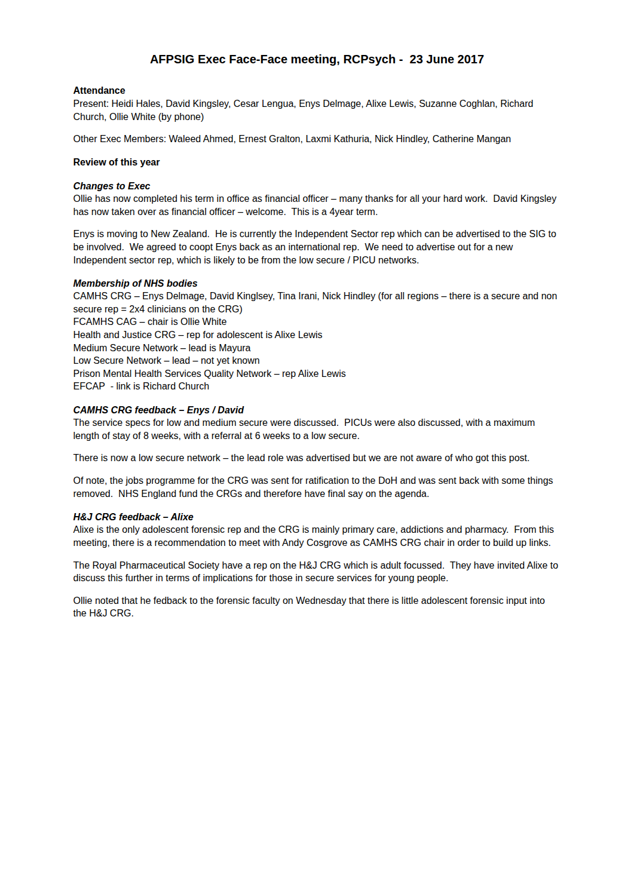AFPSIG Exec Face-Face meeting, RCPsych - 23 June 2017
Attendance
Present: Heidi Hales, David Kingsley, Cesar Lengua, Enys Delmage, Alixe Lewis, Suzanne Coghlan, Richard Church, Ollie White (by phone)
Other Exec Members: Waleed Ahmed, Ernest Gralton, Laxmi Kathuria, Nick Hindley, Catherine Mangan
Review of this year
Changes to Exec
Ollie has now completed his term in office as financial officer – many thanks for all your hard work. David Kingsley has now taken over as financial officer – welcome. This is a 4year term.
Enys is moving to New Zealand. He is currently the Independent Sector rep which can be advertised to the SIG to be involved. We agreed to coopt Enys back as an international rep. We need to advertise out for a new Independent sector rep, which is likely to be from the low secure / PICU networks.
Membership of NHS bodies
CAMHS CRG – Enys Delmage, David Kinglsey, Tina Irani, Nick Hindley (for all regions – there is a secure and non secure rep = 2x4 clinicians on the CRG)
FCAMHS CAG – chair is Ollie White
Health and Justice CRG – rep for adolescent is Alixe Lewis
Medium Secure Network – lead is Mayura
Low Secure Network – lead – not yet known
Prison Mental Health Services Quality Network – rep Alixe Lewis
EFCAP - link is Richard Church
CAMHS CRG feedback – Enys / David
The service specs for low and medium secure were discussed. PICUs were also discussed, with a maximum length of stay of 8 weeks, with a referral at 6 weeks to a low secure.
There is now a low secure network – the lead role was advertised but we are not aware of who got this post.
Of note, the jobs programme for the CRG was sent for ratification to the DoH and was sent back with some things removed. NHS England fund the CRGs and therefore have final say on the agenda.
H&J CRG feedback – Alixe
Alixe is the only adolescent forensic rep and the CRG is mainly primary care, addictions and pharmacy. From this meeting, there is a recommendation to meet with Andy Cosgrove as CAMHS CRG chair in order to build up links.
The Royal Pharmaceutical Society have a rep on the H&J CRG which is adult focussed. They have invited Alixe to discuss this further in terms of implications for those in secure services for young people.
Ollie noted that he fedback to the forensic faculty on Wednesday that there is little adolescent forensic input into the H&J CRG.